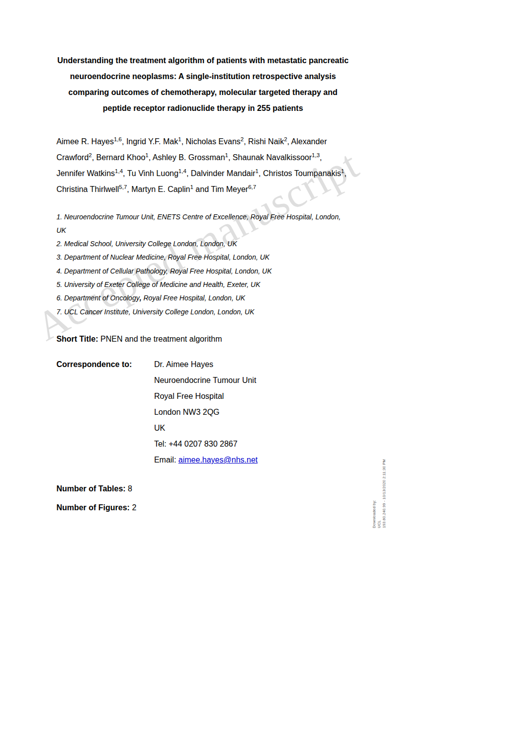Accepted manuscript
Understanding the treatment algorithm of patients with metastatic pancreatic neuroendocrine neoplasms: A single-institution retrospective analysis comparing outcomes of chemotherapy, molecular targeted therapy and peptide receptor radionuclide therapy in 255 patients
Aimee R. Hayes1,6, Ingrid Y.F. Mak1, Nicholas Evans2, Rishi Naik2, Alexander Crawford2, Bernard Khoo1, Ashley B. Grossman1, Shaunak Navalkissoor1,3, Jennifer Watkins1,4, Tu Vinh Luong1,4, Dalvinder Mandair1, Christos Toumpanakis1, Christina Thirlwell5,7, Martyn E. Caplin1 and Tim Meyer6,7
1. Neuroendocrine Tumour Unit, ENETS Centre of Excellence, Royal Free Hospital, London, UK
2. Medical School, University College London, London, UK
3. Department of Nuclear Medicine, Royal Free Hospital, London, UK
4. Department of Cellular Pathology, Royal Free Hospital, London, UK
5. University of Exeter College of Medicine and Health, Exeter, UK
6. Department of Oncology, Royal Free Hospital, London, UK
7. UCL Cancer Institute, University College London, London, UK
Short Title: PNEN and the treatment algorithm
| Correspondence to: | Dr. Aimee Hayes |
| | Neuroendocrine Tumour Unit |
| | Royal Free Hospital |
| | London NW3 2QG |
| | UK |
| | Tel: +44 0207 830 2867 |
| | Email: aimee.hayes@nhs.net |
Number of Tables: 8
Number of Figures: 2
Downloaded by:
UCL
193.60.240.99 - 10/13/2020 2:11:30 PM